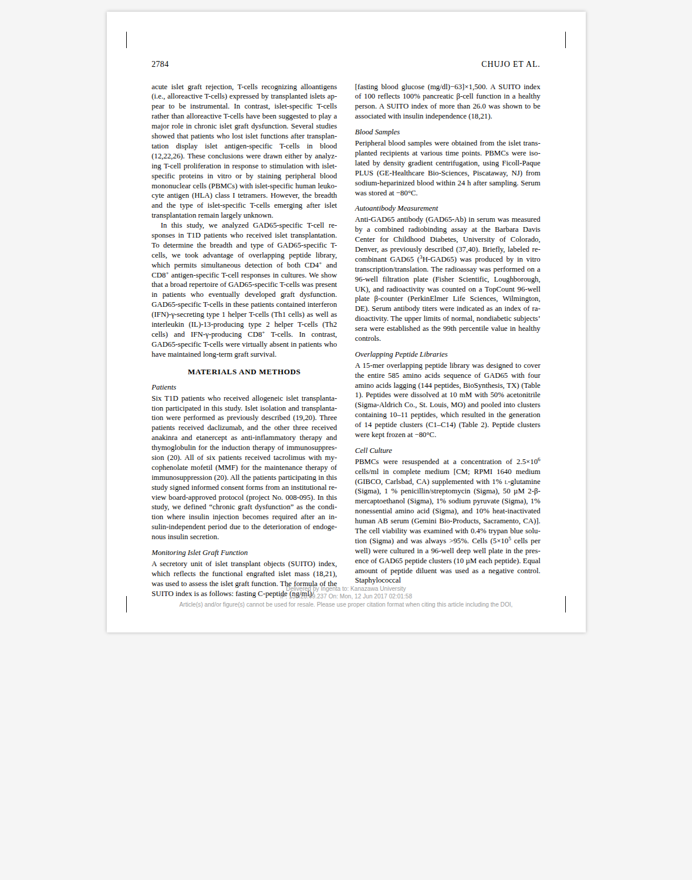2784 CHUJO ET AL.
acute islet graft rejection, T-cells recognizing alloantigens (i.e., alloreactive T-cells) expressed by transplanted islets appear to be instrumental. In contrast, islet-specific T-cells rather than alloreactive T-cells have been suggested to play a major role in chronic islet graft dysfunction. Several studies showed that patients who lost islet functions after transplantation display islet antigen-specific T-cells in blood (12,22,26). These conclusions were drawn either by analyzing T-cell proliferation in response to stimulation with islet-specific proteins in vitro or by staining peripheral blood mononuclear cells (PBMCs) with islet-specific human leukocyte antigen (HLA) class I tetramers. However, the breadth and the type of islet-specific T-cells emerging after islet transplantation remain largely unknown.
In this study, we analyzed GAD65-specific T-cell responses in T1D patients who received islet transplantation. To determine the breadth and type of GAD65-specific T-cells, we took advantage of overlapping peptide library, which permits simultaneous detection of both CD4+ and CD8+ antigen-specific T-cell responses in cultures. We show that a broad repertoire of GAD65-specific T-cells was present in patients who eventually developed graft dysfunction. GAD65-specific T-cells in these patients contained interferon (IFN)-γ-secreting type 1 helper T-cells (Th1 cells) as well as interleukin (IL)-13-producing type 2 helper T-cells (Th2 cells) and IFN-γ-producing CD8+ T-cells. In contrast, GAD65-specific T-cells were virtually absent in patients who have maintained long-term graft survival.
Materials and Methods
Patients
Six T1D patients who received allogeneic islet transplantation participated in this study. Islet isolation and transplantation were performed as previously described (19,20). Three patients received daclizumab, and the other three received anakinra and etanercept as anti-inflammatory therapy and thymoglobulin for the induction therapy of immunosuppression (20). All of six patients received tacrolimus with mycophenolate mofetil (MMF) for the maintenance therapy of immunosuppression (20). All the patients participating in this study signed informed consent forms from an institutional review board-approved protocol (project No. 008-095). In this study, we defined “chronic graft dysfunction” as the condition where insulin injection becomes required after an insulin-independent period due to the deterioration of endogenous insulin secretion.
Monitoring Islet Graft Function
A secretory unit of islet transplant objects (SUITO) index, which reflects the functional engrafted islet mass (18,21), was used to assess the islet graft function. The formula of the SUITO index is as follows: fasting C-peptide (ng/ml)/
[fasting blood glucose (mg/dl)−63]×1,500. A SUITO index of 100 reflects 100% pancreatic β-cell function in a healthy person. A SUITO index of more than 26.0 was shown to be associated with insulin independence (18,21).
Blood Samples
Peripheral blood samples were obtained from the islet transplanted recipients at various time points. PBMCs were isolated by density gradient centrifugation, using Ficoll-Paque PLUS (GE-Healthcare Bio-Sciences, Piscataway, NJ) from sodium-heparinized blood within 24 h after sampling. Serum was stored at −80°C.
Autoantibody Measurement
Anti-GAD65 antibody (GAD65-Ab) in serum was measured by a combined radiobinding assay at the Barbara Davis Center for Childhood Diabetes, University of Colorado, Denver, as previously described (37,40). Briefly, labeled recombinant GAD65 (3H-GAD65) was produced by in vitro transcription/translation. The radioassay was performed on a 96-well filtration plate (Fisher Scientific, Loughborough, UK), and radioactivity was counted on a TopCount 96-well plate β-counter (PerkinElmer Life Sciences, Wilmington, DE). Serum antibody titers were indicated as an index of radioactivity. The upper limits of normal, nondiabetic subjects’ sera were established as the 99th percentile value in healthy controls.
Overlapping Peptide Libraries
A 15-mer overlapping peptide library was designed to cover the entire 585 amino acids sequence of GAD65 with four amino acids lagging (144 peptides, BioSynthesis, TX) (Table 1). Peptides were dissolved at 10 mM with 50% acetonitrile (Sigma-Aldrich Co., St. Louis, MO) and pooled into clusters containing 10–11 peptides, which resulted in the generation of 14 peptide clusters (C1–C14) (Table 2). Peptide clusters were kept frozen at −80°C.
Cell Culture
PBMCs were resuspended at a concentration of 2.5×106 cells/ml in complete medium [CM; RPMI 1640 medium (GIBCO, Carlsbad, CA) supplemented with 1% l-glutamine (Sigma), 1 % penicillin/streptomycin (Sigma), 50 µM 2-β-mercaptoethanol (Sigma), 1% sodium pyruvate (Sigma), 1% nonessential amino acid (Sigma), and 10% heat-inactivated human AB serum (Gemini Bio-Products, Sacramento, CA)]. The cell viability was examined with 0.4% trypan blue solution (Sigma) and was always >95%. Cells (5×105 cells per well) were cultured in a 96-well deep well plate in the presence of GAD65 peptide clusters (10 µM each peptide). Equal amount of peptide diluent was used as a negative control. Staphylococcal
Delivered by Ingenta to: Kanazawa University
IP: 133.28.69.237 On: Mon, 12 Jun 2017 02:01:58
Article(s) and/or figure(s) cannot be used for resale. Please use proper citation format when citing this article including the DOI,